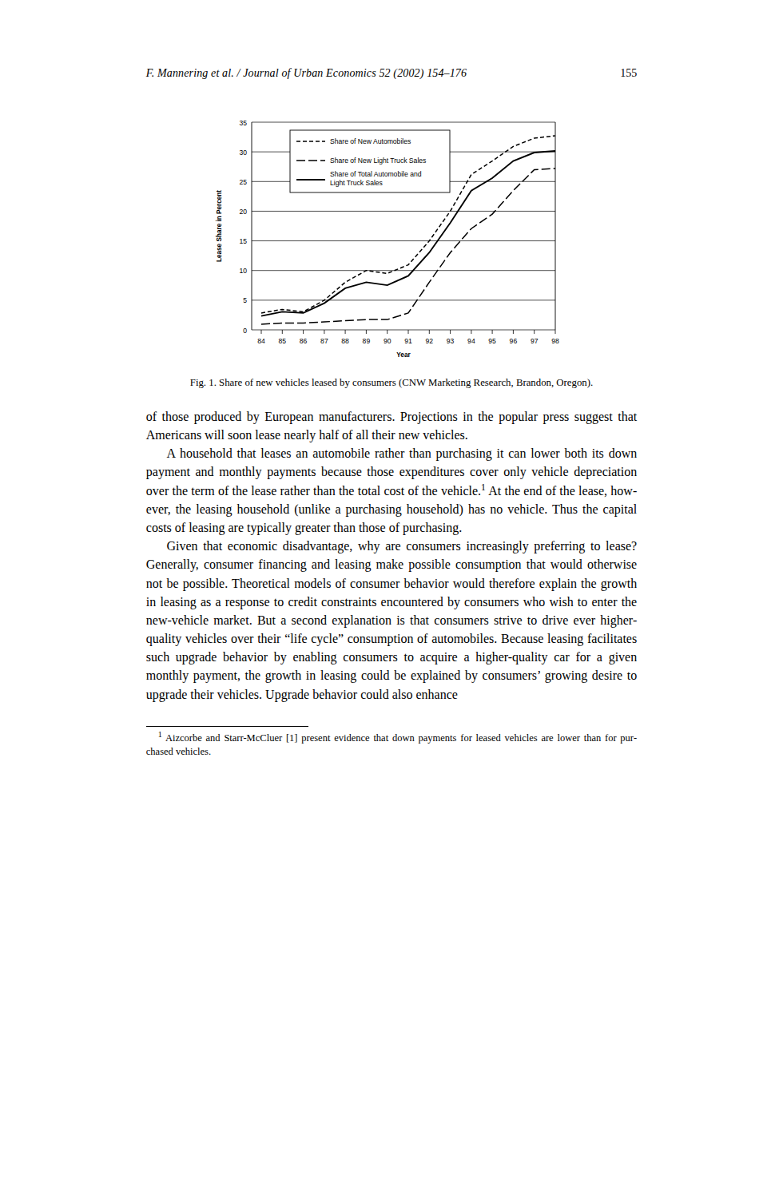F. Mannering et al. / Journal of Urban Economics 52 (2002) 154–176 155
35 30 25 20 15 10 5 0 Lease Share in Percent 84 85 86 87 88 89 90 91 92 93 94 95 96 97 98 Year Share of New Automobiles Share of New Light Truck Sales Share of Total Automobile and Light Truck Sales
Fig. 1. Share of new vehicles leased by consumers (CNW Marketing Research, Brandon, Oregon).
of those produced by European manufacturers. Projections in the popular press suggest that Americans will soon lease nearly half of all their new vehicles.
A household that leases an automobile rather than purchasing it can lower both its down payment and monthly payments because those expenditures cover only vehicle depreciation over the term of the lease rather than the total cost of the vehicle.1 At the end of the lease, however, the leasing household (unlike a purchasing household) has no vehicle. Thus the capital costs of leasing are typically greater than those of purchasing.
Given that economic disadvantage, why are consumers increasingly preferring to lease? Generally, consumer financing and leasing make possible consumption that would otherwise not be possible. Theoretical models of consumer behavior would therefore explain the growth in leasing as a response to credit constraints encountered by consumers who wish to enter the new-vehicle market. But a second explanation is that consumers strive to drive ever higher-quality vehicles over their “life cycle” consumption of automobiles. Because leasing facilitates such upgrade behavior by enabling consumers to acquire a higher-quality car for a given monthly payment, the growth in leasing could be explained by consumers’ growing desire to upgrade their vehicles. Upgrade behavior could also enhance
1 Aizcorbe and Starr-McCluer [1] present evidence that down payments for leased vehicles are lower than for purchased vehicles.